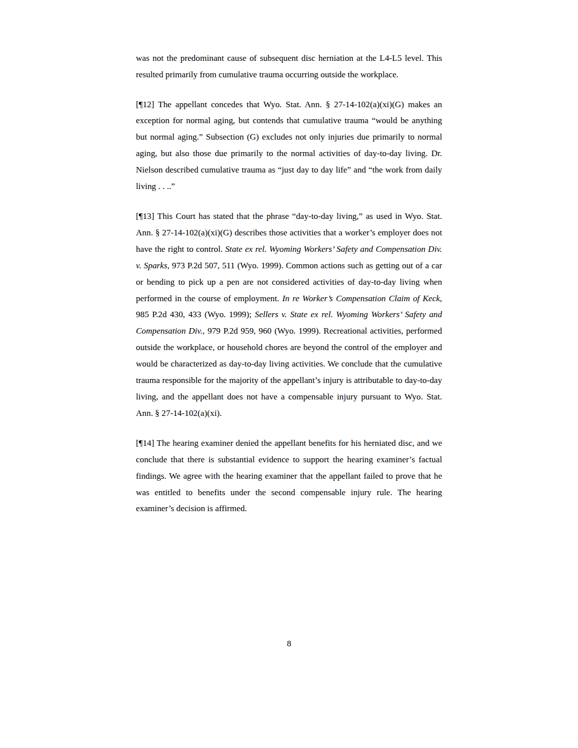was not the predominant cause of subsequent disc herniation at the L4-L5 level. This resulted primarily from cumulative trauma occurring outside the workplace.
[¶12] The appellant concedes that Wyo. Stat. Ann. § 27-14-102(a)(xi)(G) makes an exception for normal aging, but contends that cumulative trauma “would be anything but normal aging.” Subsection (G) excludes not only injuries due primarily to normal aging, but also those due primarily to the normal activities of day-to-day living. Dr. Nielson described cumulative trauma as “just day to day life” and “the work from daily living . . ..”
[¶13] This Court has stated that the phrase “day-to-day living,” as used in Wyo. Stat. Ann. § 27-14-102(a)(xi)(G) describes those activities that a worker’s employer does not have the right to control. State ex rel. Wyoming Workers’ Safety and Compensation Div. v. Sparks, 973 P.2d 507, 511 (Wyo. 1999). Common actions such as getting out of a car or bending to pick up a pen are not considered activities of day-to-day living when performed in the course of employment. In re Worker’s Compensation Claim of Keck, 985 P.2d 430, 433 (Wyo. 1999); Sellers v. State ex rel. Wyoming Workers’ Safety and Compensation Div., 979 P.2d 959, 960 (Wyo. 1999). Recreational activities, performed outside the workplace, or household chores are beyond the control of the employer and would be characterized as day-to-day living activities. We conclude that the cumulative trauma responsible for the majority of the appellant’s injury is attributable to day-to-day living, and the appellant does not have a compensable injury pursuant to Wyo. Stat. Ann. § 27-14-102(a)(xi).
[¶14] The hearing examiner denied the appellant benefits for his herniated disc, and we conclude that there is substantial evidence to support the hearing examiner’s factual findings. We agree with the hearing examiner that the appellant failed to prove that he was entitled to benefits under the second compensable injury rule. The hearing examiner’s decision is affirmed.
8